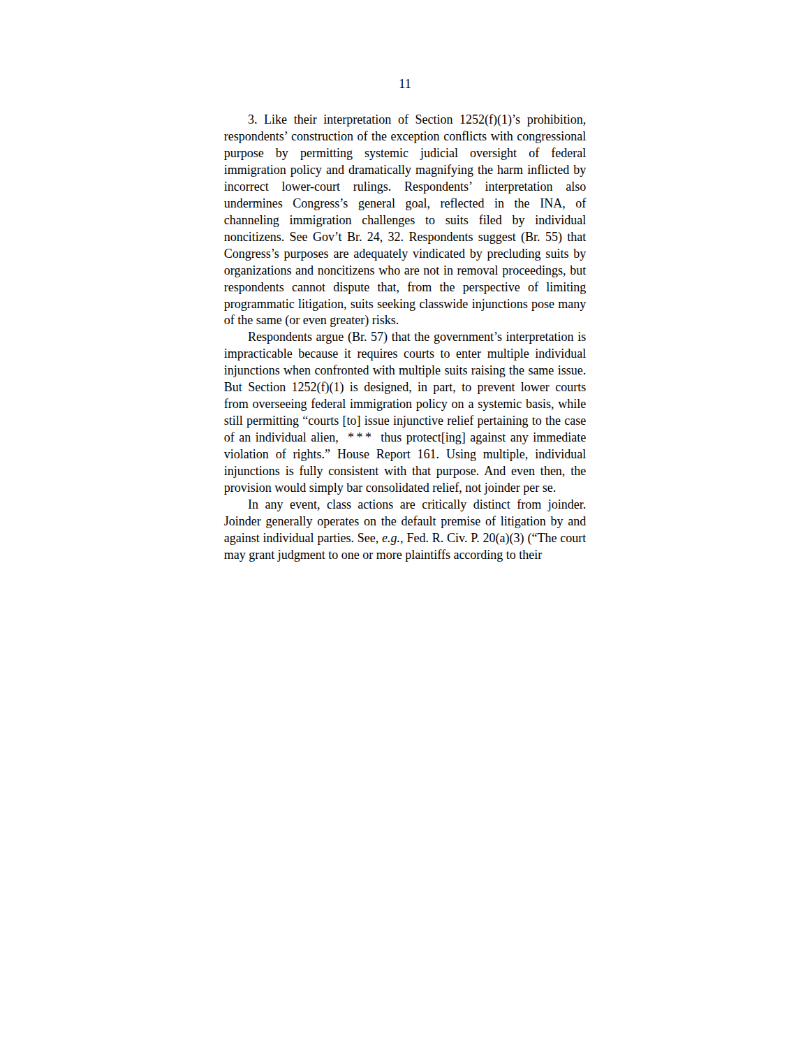11
3. Like their interpretation of Section 1252(f)(1)’s prohibition, respondents’ construction of the exception conflicts with congressional purpose by permitting systemic judicial oversight of federal immigration policy and dramatically magnifying the harm inflicted by incorrect lower-court rulings. Respondents’ interpretation also undermines Congress’s general goal, reflected in the INA, of channeling immigration challenges to suits filed by individual noncitizens. See Gov’t Br. 24, 32. Respondents suggest (Br. 55) that Congress’s purposes are adequately vindicated by precluding suits by organizations and noncitizens who are not in removal proceedings, but respondents cannot dispute that, from the perspective of limiting programmatic litigation, suits seeking classwide injunctions pose many of the same (or even greater) risks.
Respondents argue (Br. 57) that the government’s interpretation is impracticable because it requires courts to enter multiple individual injunctions when confronted with multiple suits raising the same issue. But Section 1252(f)(1) is designed, in part, to prevent lower courts from overseeing federal immigration policy on a systemic basis, while still permitting “courts [to] issue injunctive relief pertaining to the case of an individual alien, * * * thus protect[ing] against any immediate violation of rights.” House Report 161. Using multiple, individual injunctions is fully consistent with that purpose. And even then, the provision would simply bar consolidated relief, not joinder per se.
In any event, class actions are critically distinct from joinder. Joinder generally operates on the default premise of litigation by and against individual parties. See, e.g., Fed. R. Civ. P. 20(a)(3) (“The court may grant judgment to one or more plaintiffs according to their